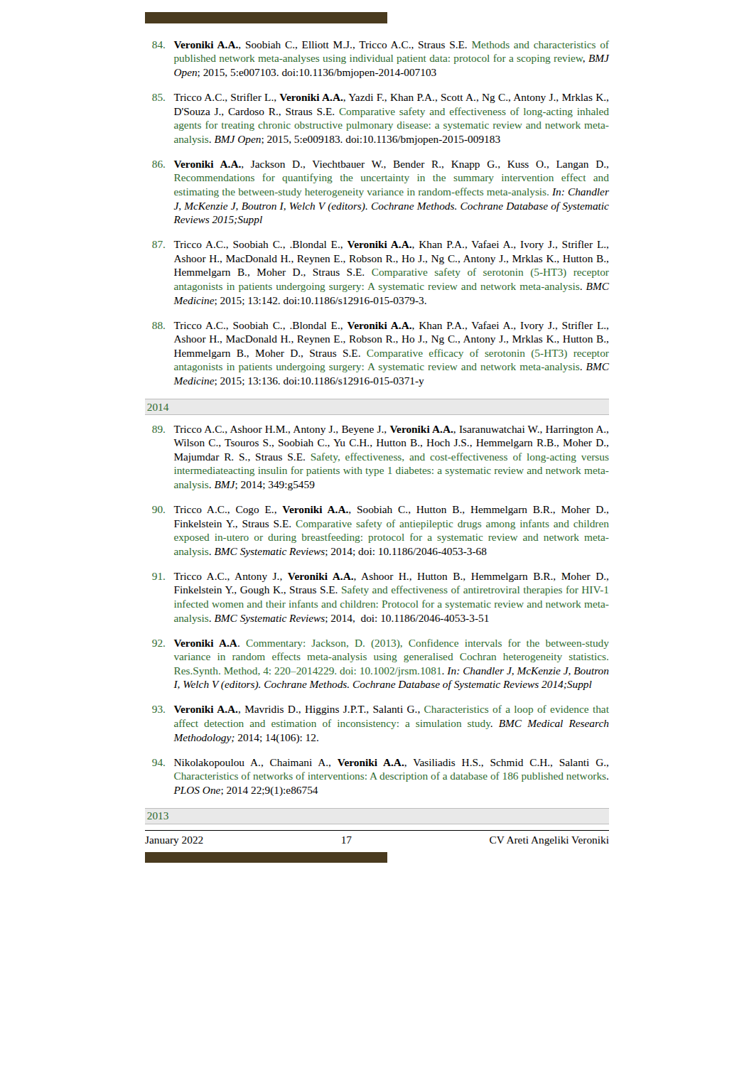84. Veroniki A.A., Soobiah C., Elliott M.J., Tricco A.C., Straus S.E. Methods and characteristics of published network meta-analyses using individual patient data: protocol for a scoping review, BMJ Open; 2015, 5:e007103. doi:10.1136/bmjopen-2014-007103
85. Tricco A.C., Strifler L., Veroniki A.A., Yazdi F., Khan P.A., Scott A., Ng C., Antony J., Mrklas K., D'Souza J., Cardoso R., Straus S.E. Comparative safety and effectiveness of long-acting inhaled agents for treating chronic obstructive pulmonary disease: a systematic review and network meta-analysis. BMJ Open; 2015, 5:e009183. doi:10.1136/bmjopen-2015-009183
86. Veroniki A.A., Jackson D., Viechtbauer W., Bender R., Knapp G., Kuss O., Langan D., Recommendations for quantifying the uncertainty in the summary intervention effect and estimating the between-study heterogeneity variance in random-effects meta-analysis. In: Chandler J, McKenzie J, Boutron I, Welch V (editors). Cochrane Methods. Cochrane Database of Systematic Reviews 2015;Suppl
87. Tricco A.C., Soobiah C., .Blondal E., Veroniki A.A., Khan P.A., Vafaei A., Ivory J., Strifler L., Ashoor H., MacDonald H., Reynen E., Robson R., Ho J., Ng C., Antony J., Mrklas K., Hutton B., Hemmelgarn B., Moher D., Straus S.E. Comparative safety of serotonin (5-HT3) receptor antagonists in patients undergoing surgery: A systematic review and network meta-analysis. BMC Medicine; 2015; 13:142. doi:10.1186/s12916-015-0379-3.
88. Tricco A.C., Soobiah C., .Blondal E., Veroniki A.A., Khan P.A., Vafaei A., Ivory J., Strifler L., Ashoor H., MacDonald H., Reynen E., Robson R., Ho J., Ng C., Antony J., Mrklas K., Hutton B., Hemmelgarn B., Moher D., Straus S.E. Comparative efficacy of serotonin (5-HT3) receptor antagonists in patients undergoing surgery: A systematic review and network meta-analysis. BMC Medicine; 2015; 13:136. doi:10.1186/s12916-015-0371-y
2014
89. Tricco A.C., Ashoor H.M., Antony J., Beyene J., Veroniki A.A., Isaranuwatchai W., Harrington A., Wilson C., Tsouros S., Soobiah C., Yu C.H., Hutton B., Hoch J.S., Hemmelgarn R.B., Moher D., Majumdar R. S., Straus S.E. Safety, effectiveness, and cost-effectiveness of long-acting versus intermediateacting insulin for patients with type 1 diabetes: a systematic review and network meta-analysis. BMJ; 2014; 349:g5459
90. Tricco A.C., Cogo E., Veroniki A.A., Soobiah C., Hutton B., Hemmelgarn B.R., Moher D., Finkelstein Y., Straus S.E. Comparative safety of antiepileptic drugs among infants and children exposed in-utero or during breastfeeding: protocol for a systematic review and network meta-analysis. BMC Systematic Reviews; 2014; doi: 10.1186/2046-4053-3-68
91. Tricco A.C., Antony J., Veroniki A.A., Ashoor H., Hutton B., Hemmelgarn B.R., Moher D., Finkelstein Y., Gough K., Straus S.E. Safety and effectiveness of antiretroviral therapies for HIV-1 infected women and their infants and children: Protocol for a systematic review and network meta-analysis. BMC Systematic Reviews; 2014, doi: 10.1186/2046-4053-3-51
92. Veroniki A.A. Commentary: Jackson, D. (2013), Confidence intervals for the between-study variance in random effects meta-analysis using generalised Cochran heterogeneity statistics. Res.Synth. Method, 4: 220–2014229. doi: 10.1002/jrsm.1081. In: Chandler J, McKenzie J, Boutron I, Welch V (editors). Cochrane Methods. Cochrane Database of Systematic Reviews 2014;Suppl
93. Veroniki A.A., Mavridis D., Higgins J.P.T., Salanti G., Characteristics of a loop of evidence that affect detection and estimation of inconsistency: a simulation study. BMC Medical Research Methodology; 2014; 14(106): 12.
94. Nikolakopoulou A., Chaimani A., Veroniki A.A., Vasiliadis H.S., Schmid C.H., Salanti G., Characteristics of networks of interventions: A description of a database of 186 published networks. PLOS One; 2014 22;9(1):e86754
2013
January 2022 17 CV Areti Angeliki Veroniki